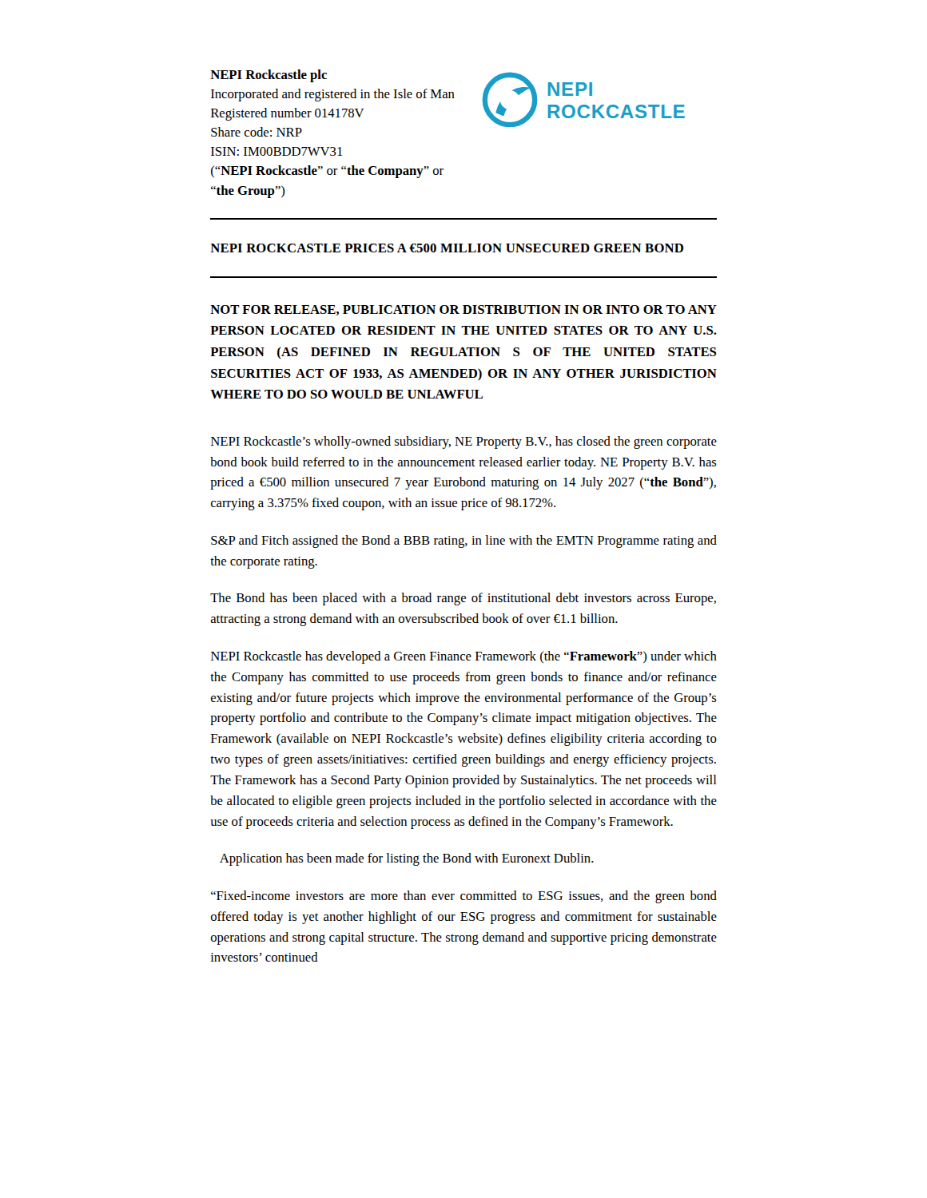NEPI Rockcastle plc
Incorporated and registered in the Isle of Man
Registered number 014178V
Share code: NRP
ISIN: IM00BDD7WV31
(“NEPI Rockcastle” or “the Company” or “the Group”)
NEPI Rockcastle NEPI ROCKCASTLE
NEPI Rockcastle prices a €500 million unsecured green bond
Not for release, publication or distribution in or into or to any person located or resident in the United States or to any U.S. person (as defined in Regulation S of the United States Securities Act of 1933, as amended) or in any other jurisdiction where to do so would be unlawful
NEPI Rockcastle’s wholly-owned subsidiary, NE Property B.V., has closed the green corporate bond book build referred to in the announcement released earlier today. NE Property B.V. has priced a €500 million unsecured 7 year Eurobond maturing on 14 July 2027 (“the Bond”), carrying a 3.375% fixed coupon, with an issue price of 98.172%.
S&P and Fitch assigned the Bond a BBB rating, in line with the EMTN Programme rating and the corporate rating.
The Bond has been placed with a broad range of institutional debt investors across Europe, attracting a strong demand with an oversubscribed book of over €1.1 billion.
NEPI Rockcastle has developed a Green Finance Framework (the “Framework”) under which the Company has committed to use proceeds from green bonds to finance and/or refinance existing and/or future projects which improve the environmental performance of the Group’s property portfolio and contribute to the Company’s climate impact mitigation objectives. The Framework (available on NEPI Rockcastle’s website) defines eligibility criteria according to two types of green assets/initiatives: certified green buildings and energy efficiency projects. The Framework has a Second Party Opinion provided by Sustainalytics. The net proceeds will be allocated to eligible green projects included in the portfolio selected in accordance with the use of proceeds criteria and selection process as defined in the Company’s Framework.
Application has been made for listing the Bond with Euronext Dublin.
“Fixed-income investors are more than ever committed to ESG issues, and the green bond offered today is yet another highlight of our ESG progress and commitment for sustainable operations and strong capital structure. The strong demand and supportive pricing demonstrate investors’ continued